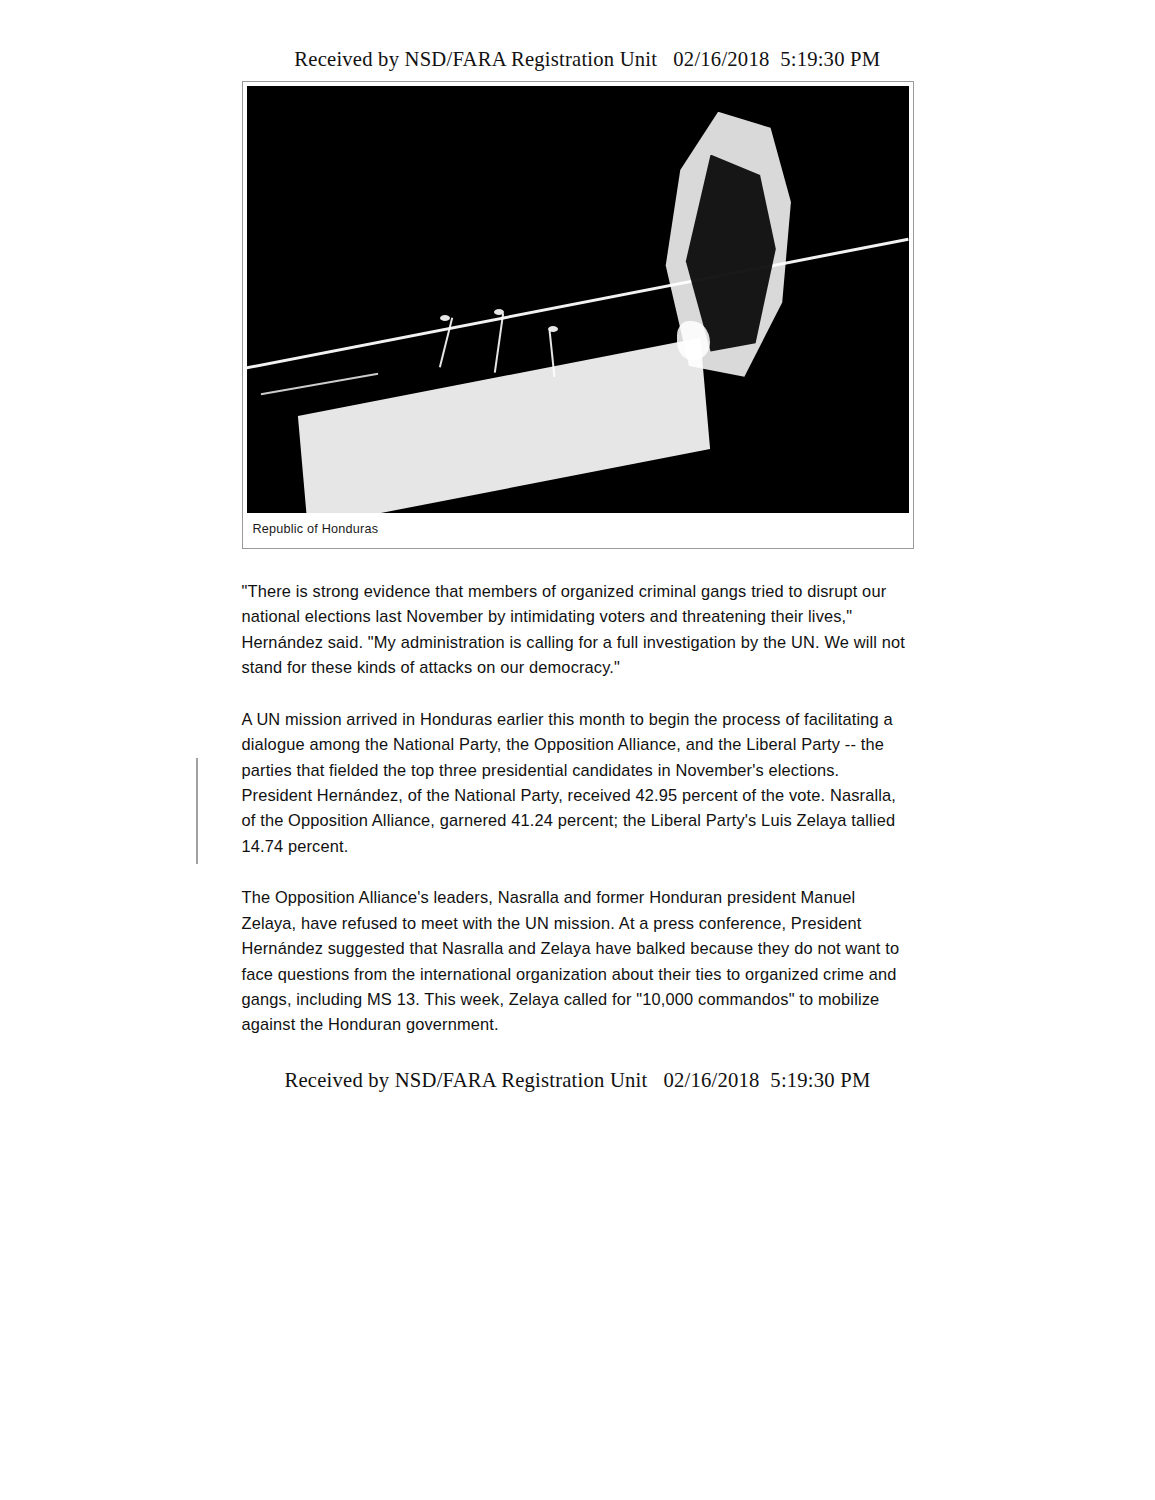Received by NSD/FARA Registration Unit 02/16/2018 5:19:30 PM
Republic of Honduras
"There is strong evidence that members of organized criminal gangs tried to disrupt our national elections last November by intimidating voters and threatening their lives," Hernández said. "My administration is calling for a full investigation by the UN. We will not stand for these kinds of attacks on our democracy."
A UN mission arrived in Honduras earlier this month to begin the process of facilitating a dialogue among the National Party, the Opposition Alliance, and the Liberal Party -- the parties that fielded the top three presidential candidates in November's elections. President Hernández, of the National Party, received 42.95 percent of the vote. Nasralla, of the Opposition Alliance, garnered 41.24 percent; the Liberal Party's Luis Zelaya tallied 14.74 percent.
The Opposition Alliance's leaders, Nasralla and former Honduran president Manuel Zelaya, have refused to meet with the UN mission. At a press conference, President Hernández suggested that Nasralla and Zelaya have balked because they do not want to face questions from the international organization about their ties to organized crime and gangs, including MS 13. This week, Zelaya called for "10,000 commandos" to mobilize against the Honduran government.
Received by NSD/FARA Registration Unit 02/16/2018 5:19:30 PM